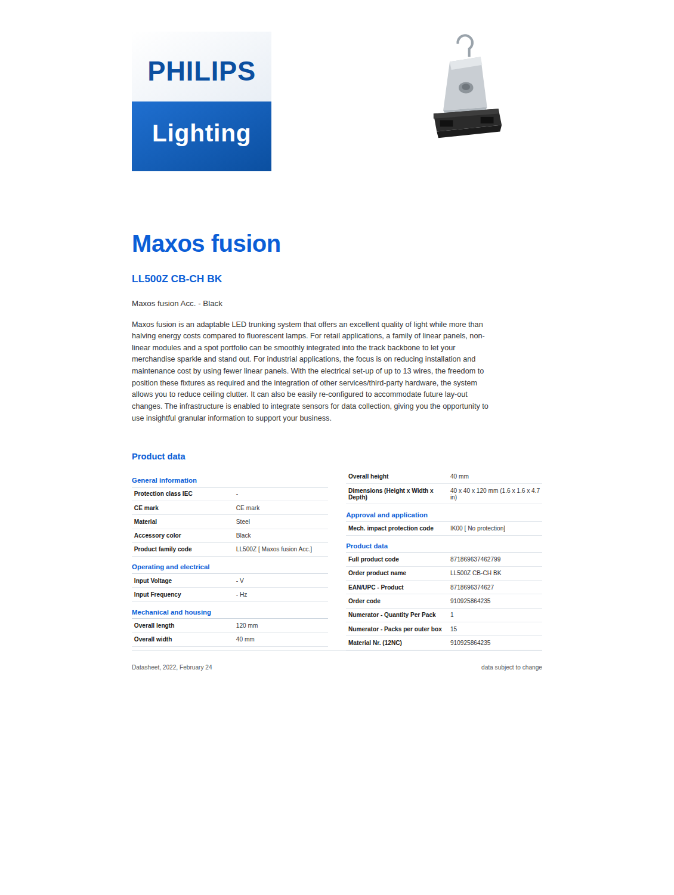PHILIPS Lighting
Maxos fusion
LL500Z CB-CH BK
Maxos fusion Acc. - Black
Maxos fusion is an adaptable LED trunking system that offers an excellent quality of light while more than halving energy costs compared to fluorescent lamps. For retail applications, a family of linear panels, non-linear modules and a spot portfolio can be smoothly integrated into the track backbone to let your merchandise sparkle and stand out. For industrial applications, the focus is on reducing installation and maintenance cost by using fewer linear panels. With the electrical set-up of up to 13 wires, the freedom to position these fixtures as required and the integration of other services/third-party hardware, the system allows you to reduce ceiling clutter. It can also be easily re-configured to accommodate future lay-out changes. The infrastructure is enabled to integrate sensors for data collection, giving you the opportunity to use insightful granular information to support your business.
Product data
General information
| Protection class IEC | - |
| CE mark | CE mark |
| Material | Steel |
| Accessory color | Black |
| Product family code | LL500Z [ Maxos fusion Acc.] |
Operating and electrical
| Input Voltage | - V |
| Input Frequency | - Hz |
Mechanical and housing
| Overall length | 120 mm |
| Overall width | 40 mm |
| Overall height | 40 mm |
| Dimensions (Height x Width x Depth) | 40 x 40 x 120 mm (1.6 x 1.6 x 4.7 in) |
Approval and application
| Mech. impact protection code | IK00 [ No protection] |
Product data
| Full product code | 871869637462799 |
| Order product name | LL500Z CB-CH BK |
| EAN/UPC - Product | 8718696374627 |
| Order code | 910925864235 |
| Numerator - Quantity Per Pack | 1 |
| Numerator - Packs per outer box | 15 |
| Material Nr. (12NC) | 910925864235 |
Datasheet, 2022, February 24 data subject to change